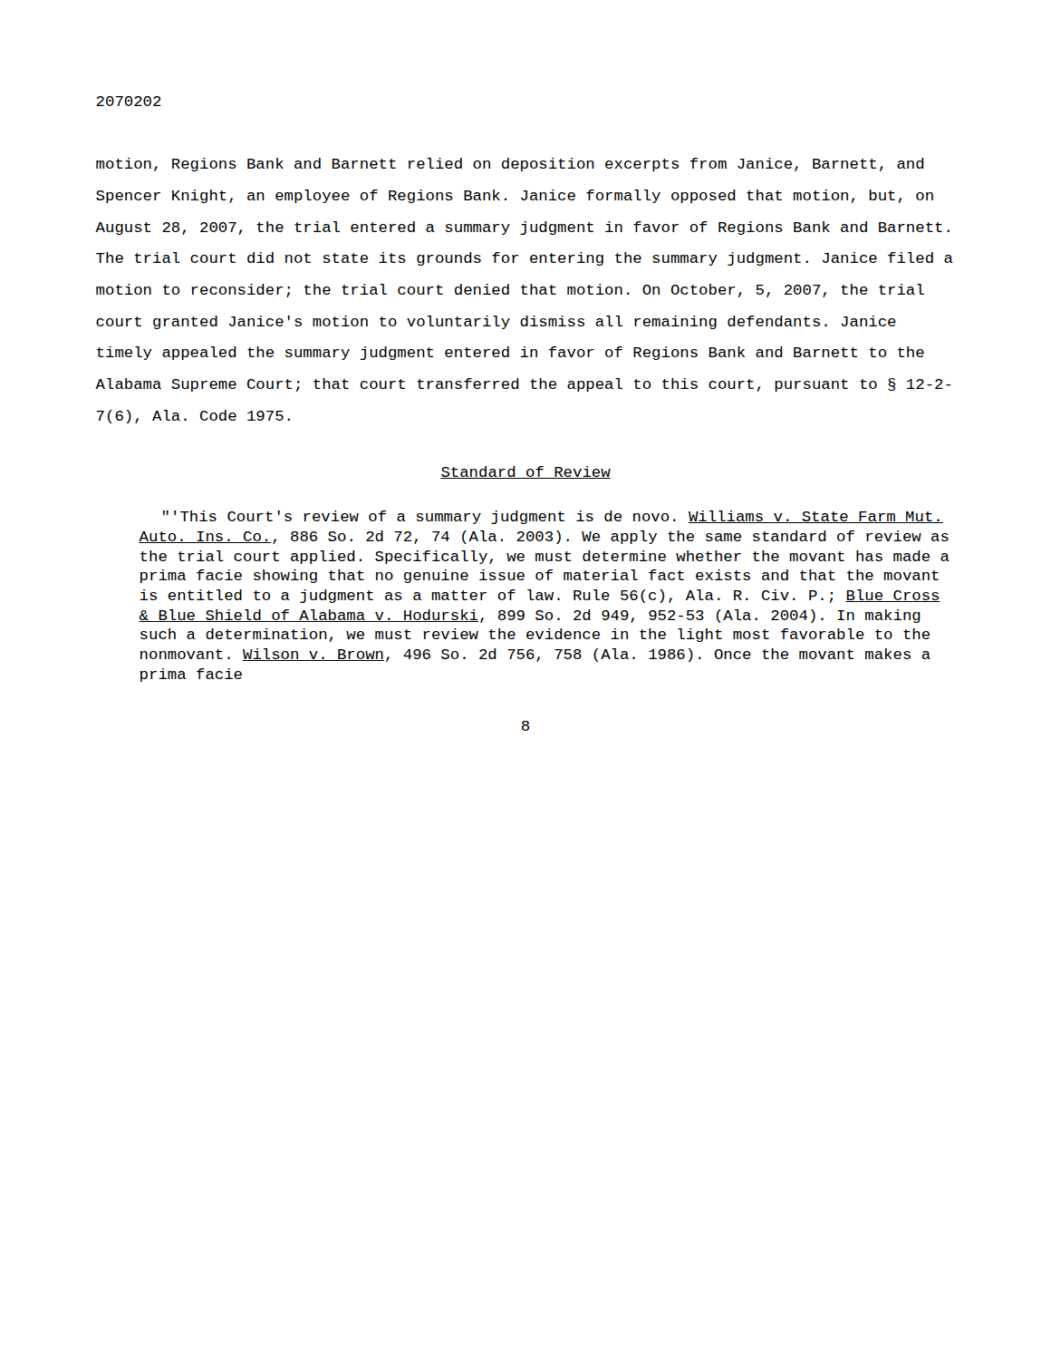2070202
motion, Regions Bank and Barnett relied on deposition excerpts from Janice, Barnett, and Spencer Knight, an employee of Regions Bank. Janice formally opposed that motion, but, on August 28, 2007, the trial entered a summary judgment in favor of Regions Bank and Barnett. The trial court did not state its grounds for entering the summary judgment. Janice filed a motion to reconsider; the trial court denied that motion. On October, 5, 2007, the trial court granted Janice's motion to voluntarily dismiss all remaining defendants. Janice timely appealed the summary judgment entered in favor of Regions Bank and Barnett to the Alabama Supreme Court; that court transferred the appeal to this court, pursuant to § 12-2-7(6), Ala. Code 1975.
Standard of Review
"'This Court's review of a summary judgment is de novo. Williams v. State Farm Mut. Auto. Ins. Co., 886 So. 2d 72, 74 (Ala. 2003). We apply the same standard of review as the trial court applied. Specifically, we must determine whether the movant has made a prima facie showing that no genuine issue of material fact exists and that the movant is entitled to a judgment as a matter of law. Rule 56(c), Ala. R. Civ. P.; Blue Cross & Blue Shield of Alabama v. Hodurski, 899 So. 2d 949, 952-53 (Ala. 2004). In making such a determination, we must review the evidence in the light most favorable to the nonmovant. Wilson v. Brown, 496 So. 2d 756, 758 (Ala. 1986). Once the movant makes a prima facie
8